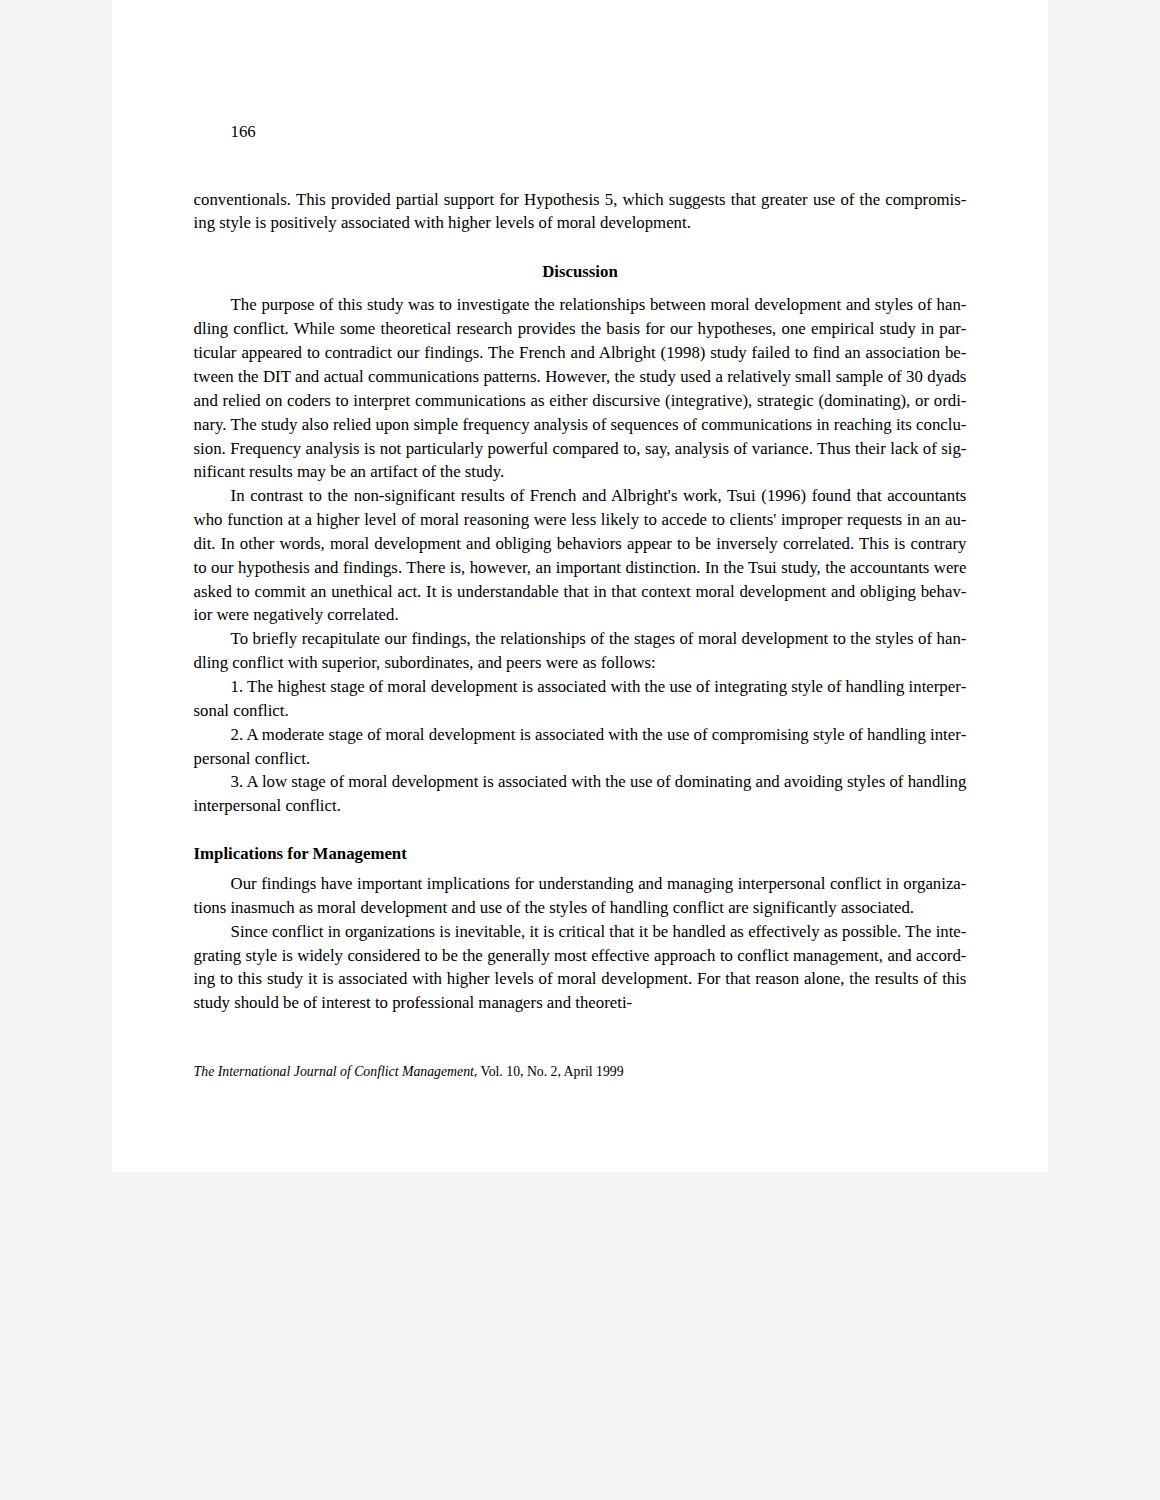166
conventionals. This provided partial support for Hypothesis 5, which suggests that greater use of the compromising style is positively associated with higher levels of moral development.
Discussion
The purpose of this study was to investigate the relationships between moral development and styles of handling conflict. While some theoretical research provides the basis for our hypotheses, one empirical study in particular appeared to contradict our findings. The French and Albright (1998) study failed to find an association between the DIT and actual communications patterns. However, the study used a relatively small sample of 30 dyads and relied on coders to interpret communications as either discursive (integrative), strategic (dominating), or ordinary. The study also relied upon simple frequency analysis of sequences of communications in reaching its conclusion. Frequency analysis is not particularly powerful compared to, say, analysis of variance. Thus their lack of significant results may be an artifact of the study.
In contrast to the non-significant results of French and Albright's work, Tsui (1996) found that accountants who function at a higher level of moral reasoning were less likely to accede to clients' improper requests in an audit. In other words, moral development and obliging behaviors appear to be inversely correlated. This is contrary to our hypothesis and findings. There is, however, an important distinction. In the Tsui study, the accountants were asked to commit an unethical act. It is understandable that in that context moral development and obliging behavior were negatively correlated.
To briefly recapitulate our findings, the relationships of the stages of moral development to the styles of handling conflict with superior, subordinates, and peers were as follows:
1. The highest stage of moral development is associated with the use of integrating style of handling interpersonal conflict.
2. A moderate stage of moral development is associated with the use of compromising style of handling interpersonal conflict.
3. A low stage of moral development is associated with the use of dominating and avoiding styles of handling interpersonal conflict.
Implications for Management
Our findings have important implications for understanding and managing interpersonal conflict in organizations inasmuch as moral development and use of the styles of handling conflict are significantly associated.
Since conflict in organizations is inevitable, it is critical that it be handled as effectively as possible. The integrating style is widely considered to be the generally most effective approach to conflict management, and according to this study it is associated with higher levels of moral development. For that reason alone, the results of this study should be of interest to professional managers and theoreti-
The International Journal of Conflict Management, Vol. 10, No. 2, April 1999